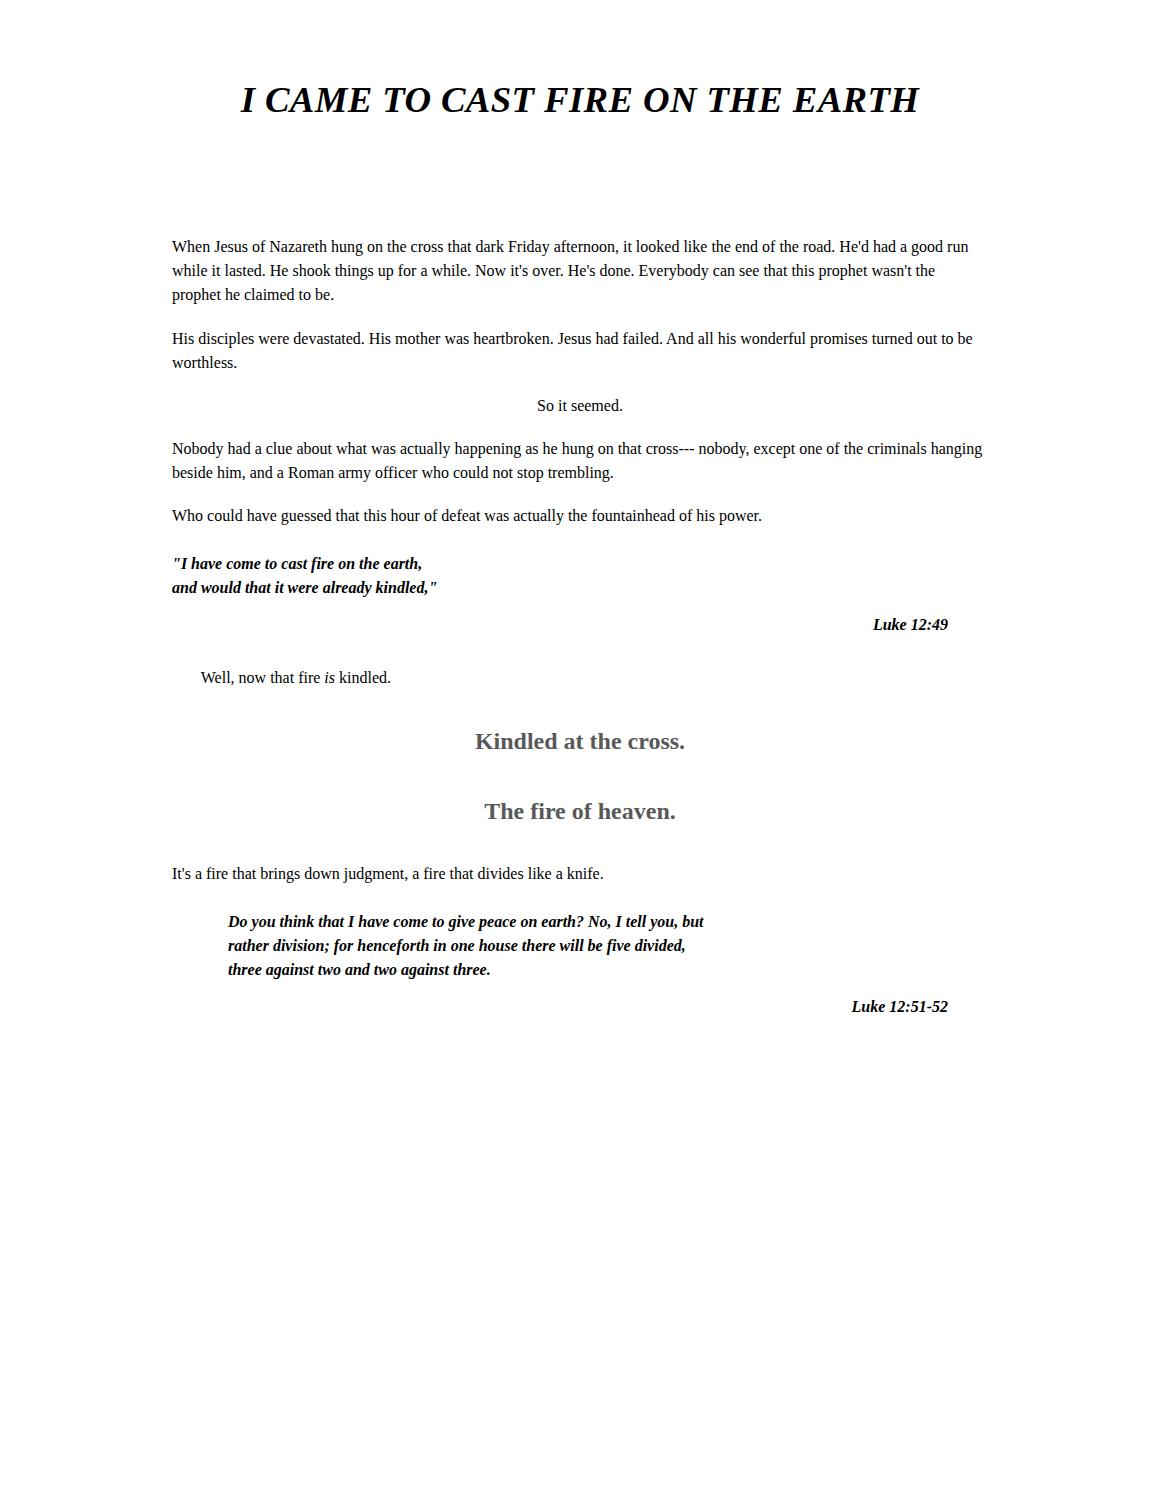I CAME TO CAST FIRE ON THE EARTH
When Jesus of Nazareth hung on the cross that dark Friday afternoon, it looked like the end of the road. He'd had a good run while it lasted. He shook things up for a while. Now it's over. He's done. Everybody can see that this prophet wasn't the prophet he claimed to be.
His disciples were devastated. His mother was heartbroken. Jesus had failed. And all his wonderful promises turned out to be worthless.
So it seemed.
Nobody had a clue about what was actually happening as he hung on that cross--- nobody, except one of the criminals hanging beside him, and a Roman army officer who could not stop trembling.
Who could have guessed that this hour of defeat was actually the fountainhead of his power.
"I have come to cast fire on the earth,
and would that it were already kindled,"
Luke 12:49
Well, now that fire is kindled.
Kindled at the cross.
The fire of heaven.
It's a fire that brings down judgment, a fire that divides like a knife.
Do you think that I have come to give peace on earth? No, I tell you, but rather division; for henceforth in one house there will be five divided, three against two and two against three.
Luke 12:51-52